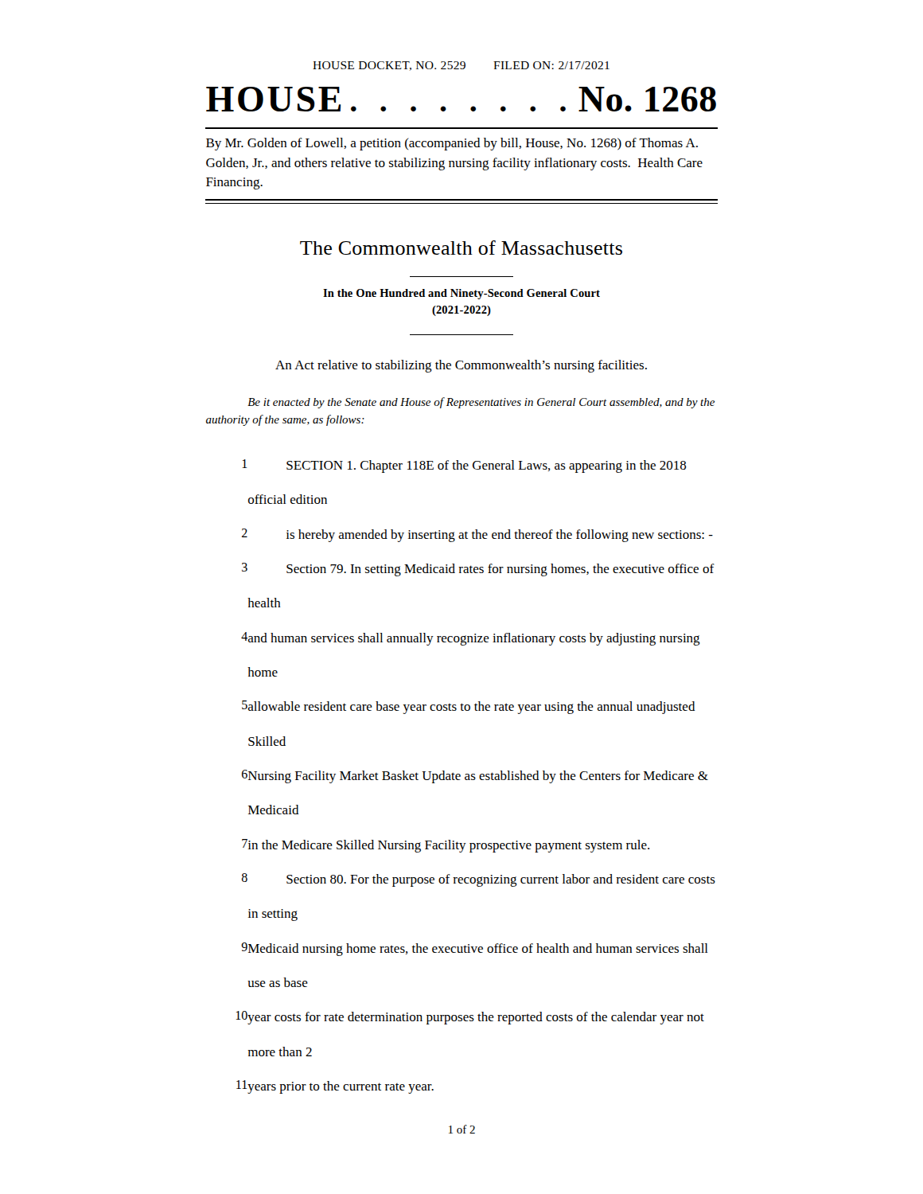HOUSE DOCKET, NO. 2529 FILED ON: 2/17/2021
HOUSE . . . . . . . . . . . . . . . No. 1268
By Mr. Golden of Lowell, a petition (accompanied by bill, House, No. 1268) of Thomas A. Golden, Jr., and others relative to stabilizing nursing facility inflationary costs. Health Care Financing.
The Commonwealth of Massachusetts
In the One Hundred and Ninety-Second General Court
(2021-2022)
An Act relative to stabilizing the Commonwealth’s nursing facilities.
Be it enacted by the Senate and House of Representatives in General Court assembled, and by the authority of the same, as follows:
| 1 | SECTION 1. Chapter 118E of the General Laws, as appearing in the 2018 official edition |
| 2 | is hereby amended by inserting at the end thereof the following new sections: - |
| 3 | Section 79. In setting Medicaid rates for nursing homes, the executive office of health |
| 4 | and human services shall annually recognize inflationary costs by adjusting nursing home |
| 5 | allowable resident care base year costs to the rate year using the annual unadjusted Skilled |
| 6 | Nursing Facility Market Basket Update as established by the Centers for Medicare & Medicaid |
| 7 | in the Medicare Skilled Nursing Facility prospective payment system rule. |
| 8 | Section 80. For the purpose of recognizing current labor and resident care costs in setting |
| 9 | Medicaid nursing home rates, the executive office of health and human services shall use as base |
| 10 | year costs for rate determination purposes the reported costs of the calendar year not more than 2 |
| 11 | years prior to the current rate year. |
1 of 2